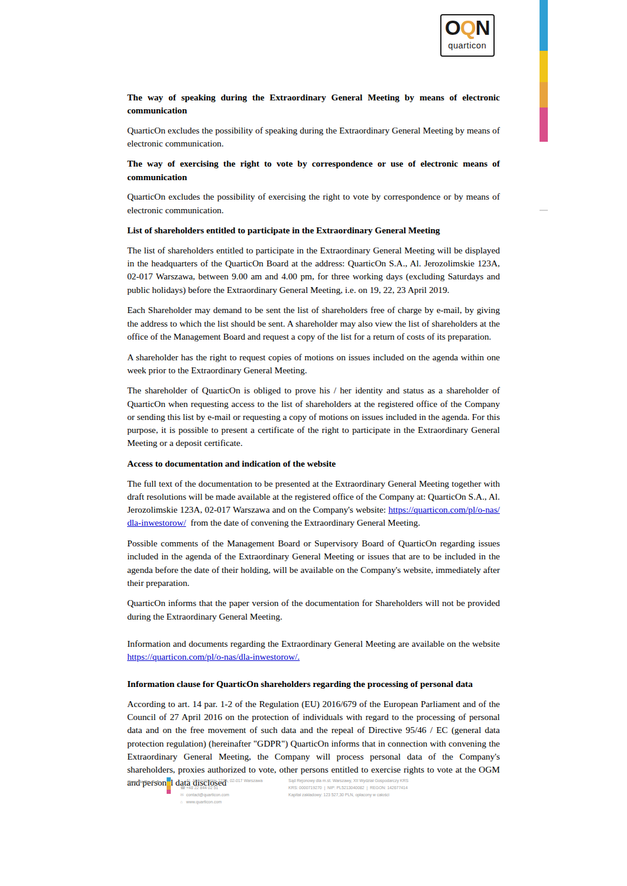OQN
quarticon
The way of speaking during the Extraordinary General Meeting by means of electronic communication
QuarticOn excludes the possibility of speaking during the Extraordinary General Meeting by means of electronic communication.
The way of exercising the right to vote by correspondence or use of electronic means of communication
QuarticOn excludes the possibility of exercising the right to vote by correspondence or by means of electronic communication.
List of shareholders entitled to participate in the Extraordinary General Meeting
The list of shareholders entitled to participate in the Extraordinary General Meeting will be displayed in the headquarters of the QuarticOn Board at the address: QuarticOn S.A., Al. Jerozolimskie 123A, 02-017 Warszawa, between 9.00 am and 4.00 pm, for three working days (excluding Saturdays and public holidays) before the Extraordinary General Meeting, i.e. on 19, 22, 23 April 2019.
Each Shareholder may demand to be sent the list of shareholders free of charge by e-mail, by giving the address to which the list should be sent. A shareholder may also view the list of shareholders at the office of the Management Board and request a copy of the list for a return of costs of its preparation.
A shareholder has the right to request copies of motions on issues included on the agenda within one week prior to the Extraordinary General Meeting.
The shareholder of QuarticOn is obliged to prove his / her identity and status as a shareholder of QuarticOn when requesting access to the list of shareholders at the registered office of the Company or sending this list by e-mail or requesting a copy of motions on issues included in the agenda. For this purpose, it is possible to present a certificate of the right to participate in the Extraordinary General Meeting or a deposit certificate.
Access to documentation and indication of the website
The full text of the documentation to be presented at the Extraordinary General Meeting together with draft resolutions will be made available at the registered office of the Company at: QuarticOn S.A., Al. Jerozolimskie 123A, 02-017 Warszawa and on the Company's website: https://quarticon.com/pl/o-nas/dla-inwestorow/ from the date of convening the Extraordinary General Meeting.
Possible comments of the Management Board or Supervisory Board of QuarticOn regarding issues included in the agenda of the Extraordinary General Meeting or issues that are to be included in the agenda before the date of their holding, will be available on the Company's website, immediately after their preparation.
QuarticOn informs that the paper version of the documentation for Shareholders will not be provided during the Extraordinary General Meeting.
Information and documents regarding the Extraordinary General Meeting are available on the website https://quarticon.com/pl/o-nas/dla-inwestorow/.
Information clause for QuarticOn shareholders regarding the processing of personal data
According to art. 14 par. 1-2 of the Regulation (EU) 2016/679 of the European Parliament and of the Council of 27 April 2016 on the protection of individuals with regard to the processing of personal data and on the free movement of such data and the repeal of Directive 95/46 / EC (general data protection regulation) (hereinafter "GDPR") QuarticOn informs that in connection with convening the Extraordinary General Meeting, the Company will process personal data of the Company's shareholders, proxies authorized to vote, other persons entitled to exercise rights to vote at the OGM and personal data disclosed
QuarticOn S.A.
○Al. Jerozolimskie 123A, 02-017 Warszawa
☎+48 22 844 02 51
✉contact@quarticon.com
⌂www.quarticon.com
Sąd Rejonowy dla m.st. Warszawy, XII Wydział Gospodarczy KRS
KRS: 0000719270 | NIP: PL5213040082 | REGON: 142677414
Kapitał zakładowy: 123 527,30 PLN, opłacony w całości